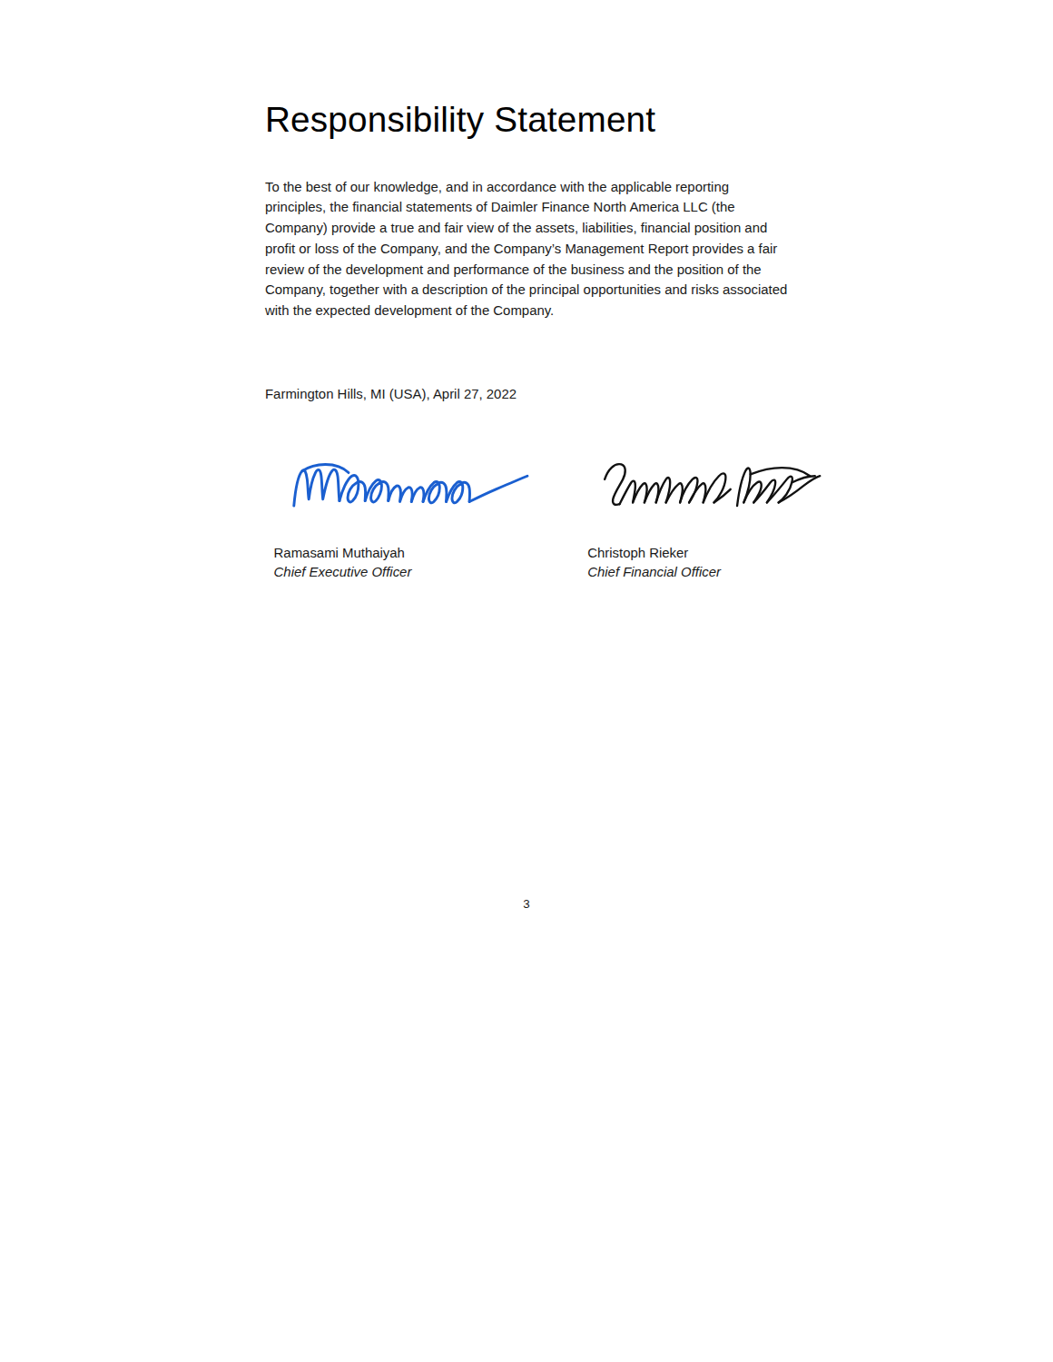Responsibility Statement
To the best of our knowledge, and in accordance with the applicable reporting principles, the financial statements of Daimler Finance North America LLC (the Company) provide a true and fair view of the assets, liabilities, financial position and profit or loss of the Company, and the Company’s Management Report provides a fair review of the development and performance of the business and the position of the Company, together with a description of the principal opportunities and risks associated with the expected development of the Company.
Farmington Hills, MI (USA), April 27, 2022
Ramasami Muthaiyah
Chief Executive Officer
Christoph Rieker
Chief Financial Officer
3